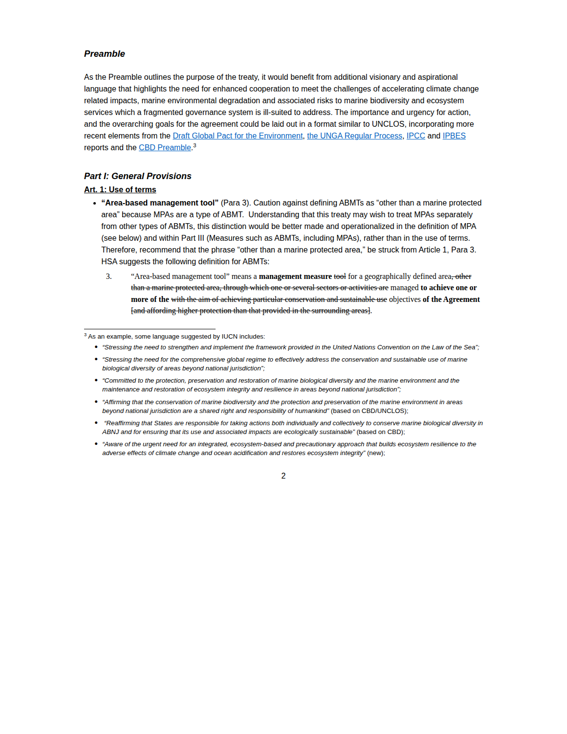Preamble
As the Preamble outlines the purpose of the treaty, it would benefit from additional visionary and aspirational language that highlights the need for enhanced cooperation to meet the challenges of accelerating climate change related impacts, marine environmental degradation and associated risks to marine biodiversity and ecosystem services which a fragmented governance system is ill-suited to address. The importance and urgency for action, and the overarching goals for the agreement could be laid out in a format similar to UNCLOS, incorporating more recent elements from the Draft Global Pact for the Environment, the UNGA Regular Process, IPCC and IPBES reports and the CBD Preamble.3
Part I: General Provisions
Art. 1: Use of terms
“Area-based management tool” (Para 3). Caution against defining ABMTs as “other than a marine protected area” because MPAs are a type of ABMT. Understanding that this treaty may wish to treat MPAs separately from other types of ABMTs, this distinction would be better made and operationalized in the definition of MPA (see below) and within Part III (Measures such as ABMTs, including MPAs), rather than in the use of terms. Therefore, recommend that the phrase “other than a marine protected area,” be struck from Article 1, Para 3. HSA suggests the following definition for ABMTs:
3.“Area-based management tool” means a management measure tool for a geographically defined area, other than a marine protected area, through which one or several sectors or activities are managed to achieve one or more of the with the aim of achieving particular conservation and sustainable use objectives of the Agreement [and affording higher protection than that provided in the surrounding areas].
3 As an example, some language suggested by IUCN includes:
“Stressing the need to strengthen and implement the framework provided in the United Nations Convention on the Law of the Sea”;
“Stressing the need for the comprehensive global regime to effectively address the conservation and sustainable use of marine biological diversity of areas beyond national jurisdiction”;
“Committed to the protection, preservation and restoration of marine biological diversity and the marine environment and the maintenance and restoration of ecosystem integrity and resilience in areas beyond national jurisdiction”;
“Affirming that the conservation of marine biodiversity and the protection and preservation of the marine environment in areas beyond national jurisdiction are a shared right and responsibility of humankind” (based on CBD/UNCLOS);
“Reaffirming that States are responsible for taking actions both individually and collectively to conserve marine biological diversity in ABNJ and for ensuring that its use and associated impacts are ecologically sustainable” (based on CBD);
“Aware of the urgent need for an integrated, ecosystem-based and precautionary approach that builds ecosystem resilience to the adverse effects of climate change and ocean acidification and restores ecosystem integrity” (new);
2